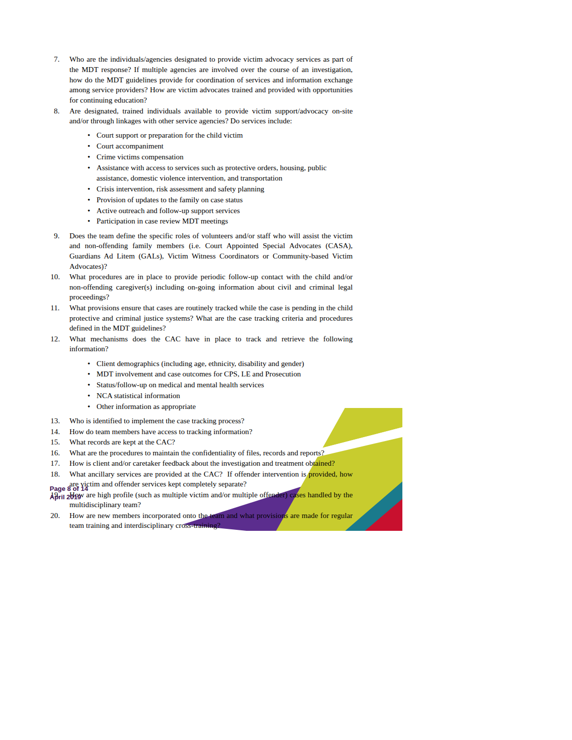Who are the individuals/agencies designated to provide victim advocacy services as part of the MDT response? If multiple agencies are involved over the course of an investigation, how do the MDT guidelines provide for coordination of services and information exchange among service providers? How are victim advocates trained and provided with opportunities for continuing education?
Are designated, trained individuals available to provide victim support/advocacy on-site and/or through linkages with other service agencies? Do services include:
Court support or preparation for the child victim
Court accompaniment
Crime victims compensation
Assistance with access to services such as protective orders, housing, public assistance, domestic violence intervention, and transportation
Crisis intervention, risk assessment and safety planning
Provision of updates to the family on case status
Active outreach and follow-up support services
Participation in case review MDT meetings
Does the team define the specific roles of volunteers and/or staff who will assist the victim and non-offending family members (i.e. Court Appointed Special Advocates (CASA), Guardians Ad Litem (GALs), Victim Witness Coordinators or Community-based Victim Advocates)?
What procedures are in place to provide periodic follow-up contact with the child and/or non-offending caregiver(s) including on-going information about civil and criminal legal proceedings?
What provisions ensure that cases are routinely tracked while the case is pending in the child protective and criminal justice systems? What are the case tracking criteria and procedures defined in the MDT guidelines?
What mechanisms does the CAC have in place to track and retrieve the following information?
Client demographics (including age, ethnicity, disability and gender)
MDT involvement and case outcomes for CPS, LE and Prosecution
Status/follow-up on medical and mental health services
NCA statistical information
Other information as appropriate
Who is identified to implement the case tracking process?
How do team members have access to tracking information?
What records are kept at the CAC?
What are the procedures to maintain the confidentiality of files, records and reports?
How is client and/or caretaker feedback about the investigation and treatment obtained?
What ancillary services are provided at the CAC? If offender intervention is provided, how are victim and offender services kept completely separate?
How are high profile (such as multiple victim and/or multiple offender) cases handled by the multidisciplinary team?
How are new members incorporated onto the team and what provisions are made for regular team training and interdisciplinary cross-training?
Page 8 of 14
April 2019